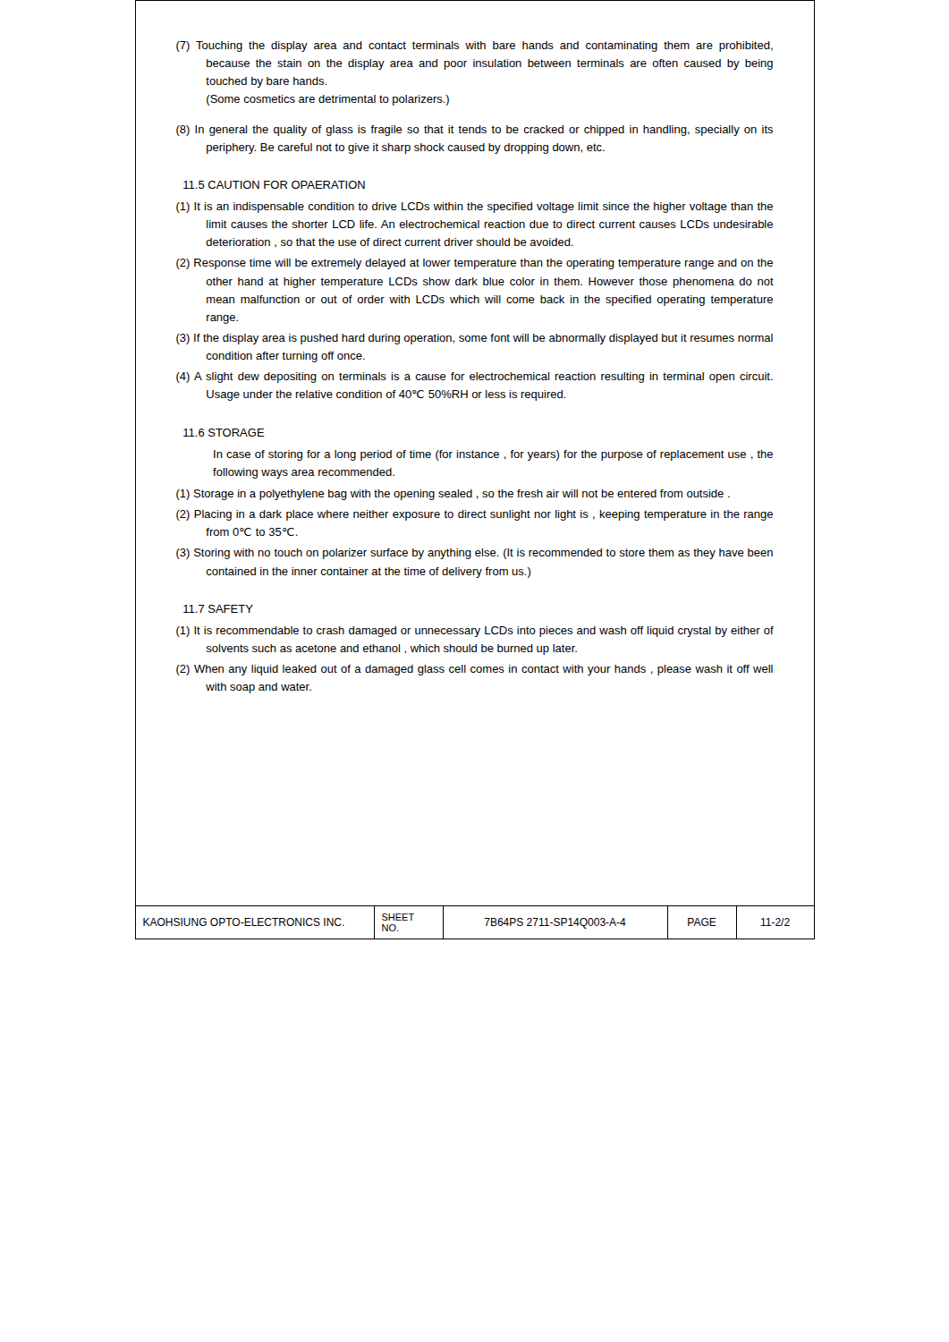(7) Touching the display area and contact terminals with bare hands and contaminating them are prohibited, because the stain on the display area and poor insulation between terminals are often caused by being touched by bare hands.
(Some cosmetics are detrimental to polarizers.)
(8) In general the quality of glass is fragile so that it tends to be cracked or chipped in handling, specially on its periphery. Be careful not to give it sharp shock caused by dropping down, etc.
11.5 CAUTION FOR OPAERATION
(1) It is an indispensable condition to drive LCDs within the specified voltage limit since the higher voltage than the limit causes the shorter LCD life. An electrochemical reaction due to direct current causes LCDs undesirable deterioration , so that the use of direct current driver should be avoided.
(2) Response time will be extremely delayed at lower temperature than the operating temperature range and on the other hand at higher temperature LCDs show dark blue color in them. However those phenomena do not mean malfunction or out of order with LCDs which will come back in the specified operating temperature range.
(3) If the display area is pushed hard during operation, some font will be abnormally displayed but it resumes normal condition after turning off once.
(4) A slight dew depositing on terminals is a cause for electrochemical reaction resulting in terminal open circuit. Usage under the relative condition of 40℃ 50%RH or less is required.
11.6 STORAGE
In case of storing for a long period of time (for instance , for years) for the purpose of replacement use , the following ways area recommended.
(1) Storage in a polyethylene bag with the opening sealed , so the fresh air will not be entered from outside .
(2) Placing in a dark place where neither exposure to direct sunlight nor light is , keeping temperature in the range from 0℃ to 35℃.
(3) Storing with no touch on polarizer surface by anything else. (It is recommended to store them as they have been contained in the inner container at the time of delivery from us.)
11.7 SAFETY
(1) It is recommendable to crash damaged or unnecessary LCDs into pieces and wash off liquid crystal by either of solvents such as acetone and ethanol , which should be burned up later.
(2) When any liquid leaked out of a damaged glass cell comes in contact with your hands , please wash it off well with soap and water.
KAOHSIUNG OPTO-ELECTRONICS INC.
SHEET
NO.
7B64PS 2711-SP14Q003-A-4
PAGE
11-2/2